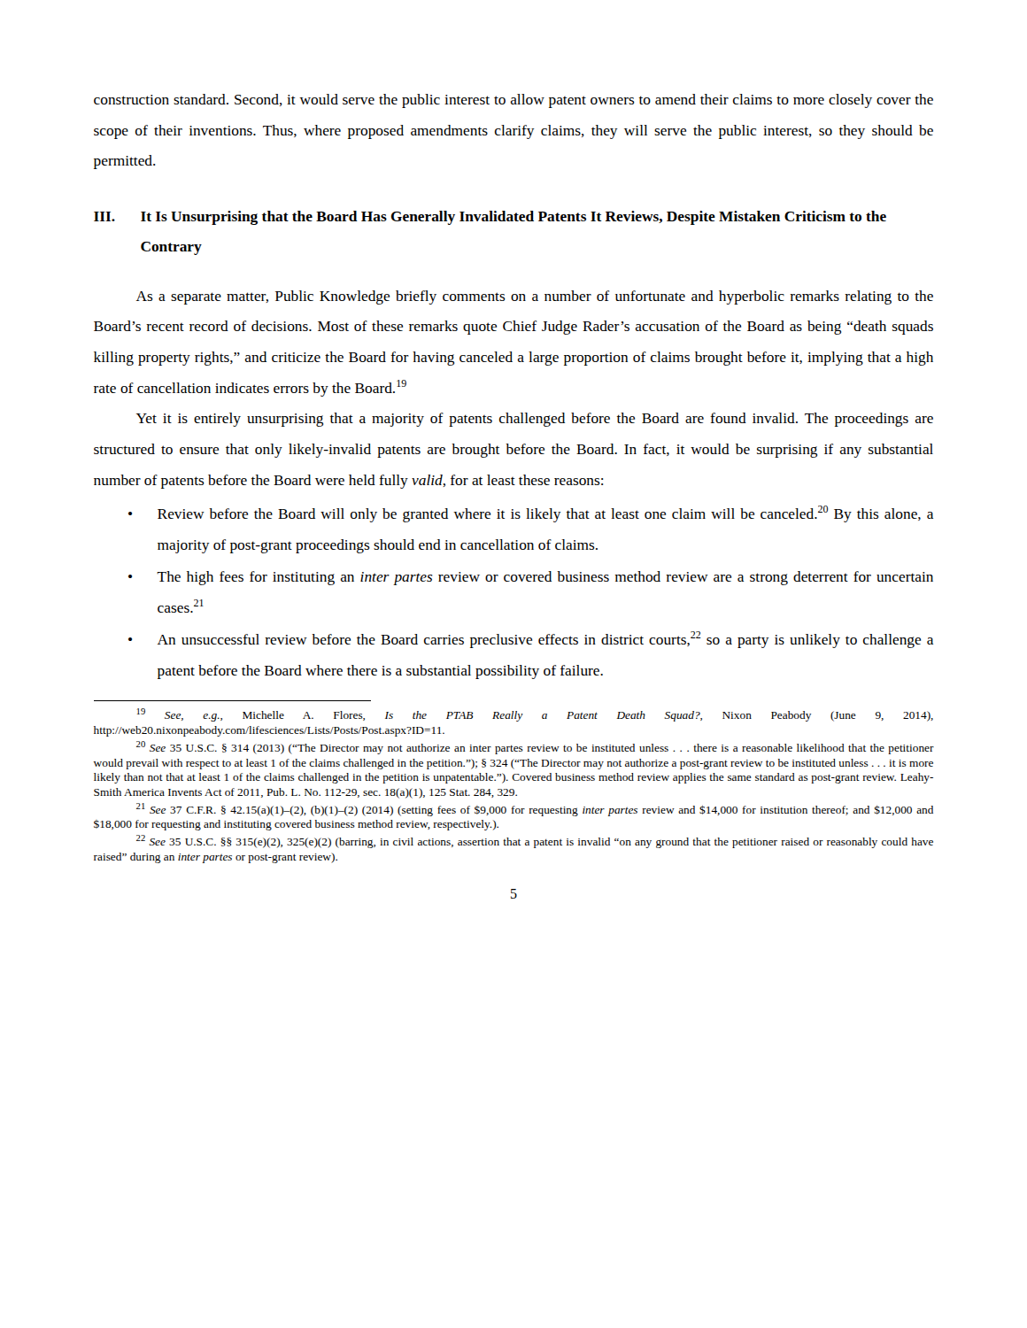construction standard. Second, it would serve the public interest to allow patent owners to amend their claims to more closely cover the scope of their inventions. Thus, where proposed amendments clarify claims, they will serve the public interest, so they should be permitted.
III. It Is Unsurprising that the Board Has Generally Invalidated Patents It Reviews, Despite Mistaken Criticism to the Contrary
As a separate matter, Public Knowledge briefly comments on a number of unfortunate and hyperbolic remarks relating to the Board’s recent record of decisions. Most of these remarks quote Chief Judge Rader’s accusation of the Board as being “death squads killing property rights,” and criticize the Board for having canceled a large proportion of claims brought before it, implying that a high rate of cancellation indicates errors by the Board.19
Yet it is entirely unsurprising that a majority of patents challenged before the Board are found invalid. The proceedings are structured to ensure that only likely-invalid patents are brought before the Board. In fact, it would be surprising if any substantial number of patents before the Board were held fully valid, for at least these reasons:
Review before the Board will only be granted where it is likely that at least one claim will be canceled.20 By this alone, a majority of post-grant proceedings should end in cancellation of claims.
The high fees for instituting an inter partes review or covered business method review are a strong deterrent for uncertain cases.21
An unsuccessful review before the Board carries preclusive effects in district courts,22 so a party is unlikely to challenge a patent before the Board where there is a substantial possibility of failure.
19 See, e.g., Michelle A. Flores, Is the PTAB Really a Patent Death Squad?, Nixon Peabody (June 9, 2014), http://web20.nixonpeabody.com/lifesciences/Lists/Posts/Post.aspx?ID=11.
20 See 35 U.S.C. § 314 (2013) (“The Director may not authorize an inter partes review to be instituted unless . . . there is a reasonable likelihood that the petitioner would prevail with respect to at least 1 of the claims challenged in the petition.”); § 324 (“The Director may not authorize a post-grant review to be instituted unless . . . it is more likely than not that at least 1 of the claims challenged in the petition is unpatentable.”). Covered business method review applies the same standard as post-grant review. Leahy-Smith America Invents Act of 2011, Pub. L. No. 112-29, sec. 18(a)(1), 125 Stat. 284, 329.
21 See 37 C.F.R. § 42.15(a)(1)–(2), (b)(1)–(2) (2014) (setting fees of $9,000 for requesting inter partes review and $14,000 for institution thereof; and $12,000 and $18,000 for requesting and instituting covered business method review, respectively.).
22 See 35 U.S.C. §§ 315(e)(2), 325(e)(2) (barring, in civil actions, assertion that a patent is invalid “on any ground that the petitioner raised or reasonably could have raised” during an inter partes or post-grant review).
5